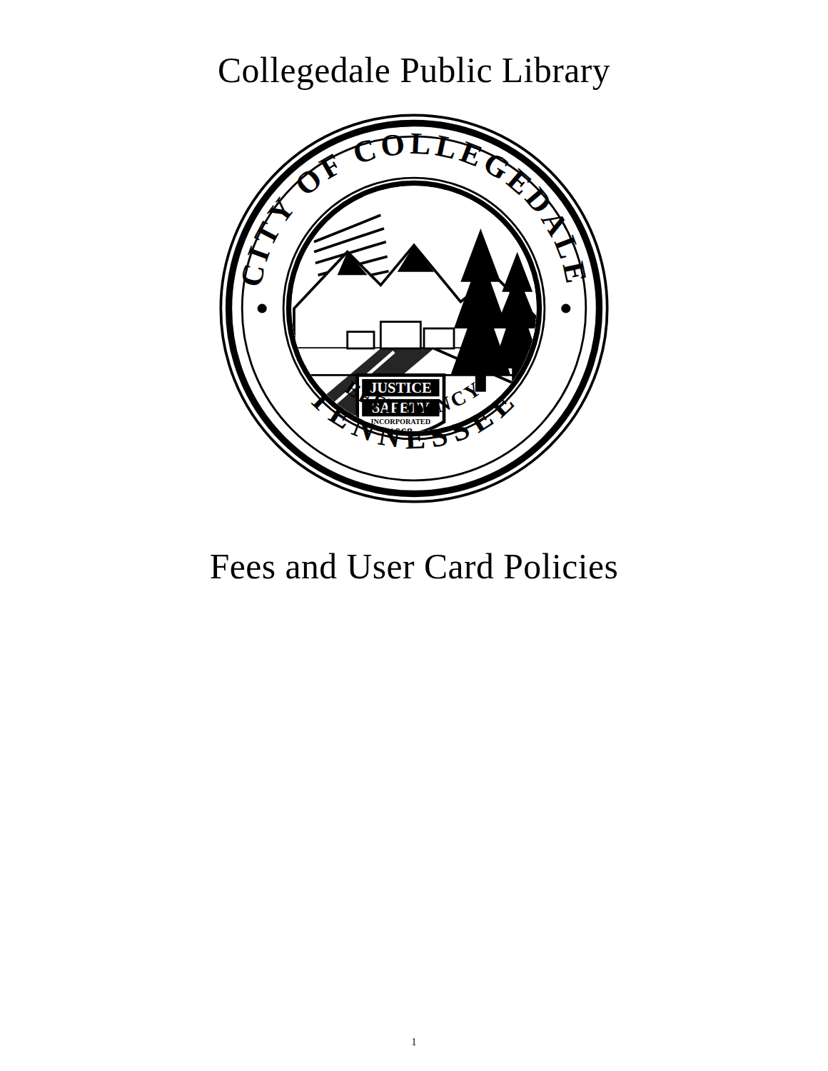Collegedale Public Library
CITY OF COLLEGEDALE TENNESSEE JUSTICE SAFETY INCORPORATED 1968 EFFICIENCY
City of Collegedale, Tennessee official seal
Fees and User Card Policies
1